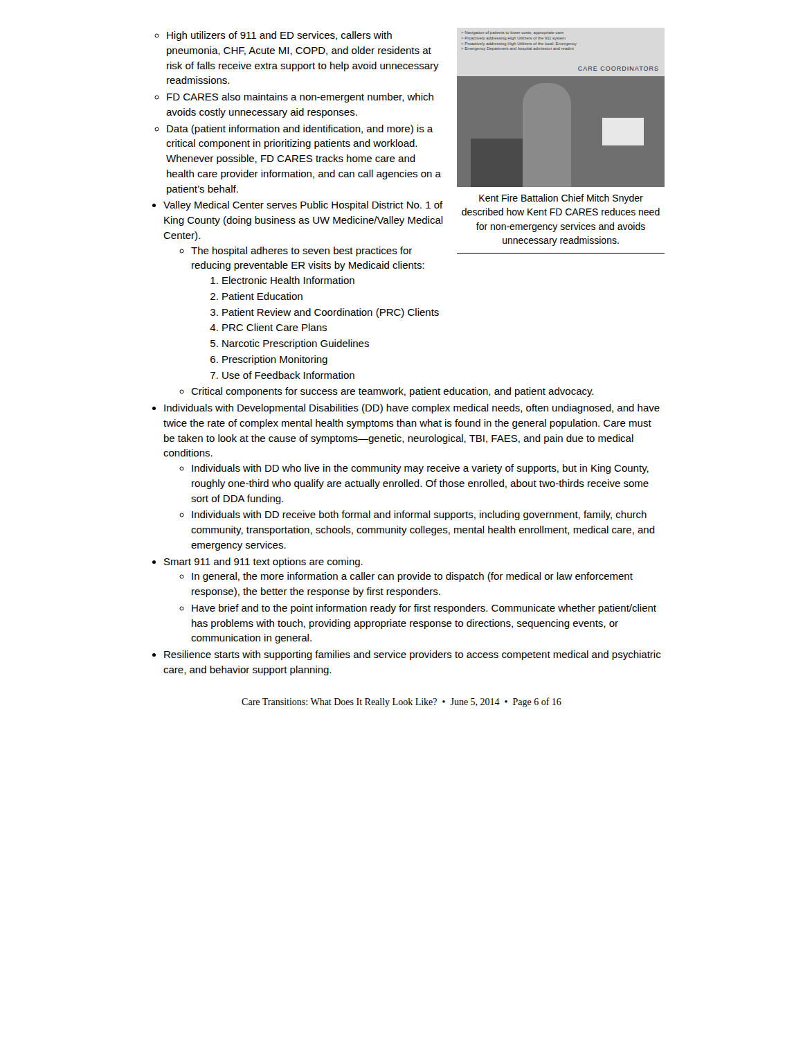> Navigation of patients to lower costs, appropriate care
> Proactively addressing High Utilizers of the 911 system
> Proactively addressing High Utilizers of the local, Emergency
> Emergency Department and hospital admission and readmi CARE COORDINATORS
Kent Fire Battalion Chief Mitch Snyder described how Kent FD CARES reduces need for non-emergency services and avoids unnecessary readmissions.
High utilizers of 911 and ED services, callers with pneumonia, CHF, Acute MI, COPD, and older residents at risk of falls receive extra support to help avoid unnecessary readmissions.
FD CARES also maintains a non-emergent number, which avoids costly unnecessary aid responses.
Data (patient information and identification, and more) is a critical component in prioritizing patients and workload. Whenever possible, FD CARES tracks home care and health care provider information, and can call agencies on a patient’s behalf.
Valley Medical Center serves Public Hospital District No. 1 of King County (doing business as UW Medicine/Valley Medical Center).
The hospital adheres to seven best practices for reducing preventable ER visits by Medicaid clients:
Electronic Health Information
Patient Education
Patient Review and Coordination (PRC) Clients
PRC Client Care Plans
Narcotic Prescription Guidelines
Prescription Monitoring
Use of Feedback Information
Critical components for success are teamwork, patient education, and patient advocacy.
Individuals with Developmental Disabilities (DD) have complex medical needs, often undiagnosed, and have twice the rate of complex mental health symptoms than what is found in the general population. Care must be taken to look at the cause of symptoms—genetic, neurological, TBI, FAES, and pain due to medical conditions.
Individuals with DD who live in the community may receive a variety of supports, but in King County, roughly one-third who qualify are actually enrolled. Of those enrolled, about two-thirds receive some sort of DDA funding.
Individuals with DD receive both formal and informal supports, including government, family, church community, transportation, schools, community colleges, mental health enrollment, medical care, and emergency services.
Smart 911 and 911 text options are coming.
In general, the more information a caller can provide to dispatch (for medical or law enforcement response), the better the response by first responders.
Have brief and to the point information ready for first responders. Communicate whether patient/client has problems with touch, providing appropriate response to directions, sequencing events, or communication in general.
Resilience starts with supporting families and service providers to access competent medical and psychiatric care, and behavior support planning.
Care Transitions: What Does It Really Look Like? • June 5, 2014 • Page 6 of 16